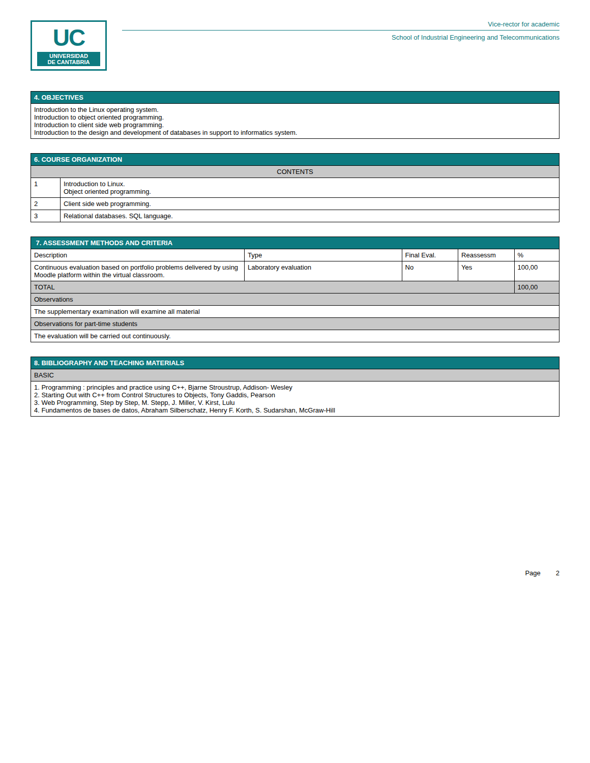UC
UNIVERSIDAD
DE CANTABRIA
Vice-rector for academic
School of Industrial Engineering and Telecommunications
| 4. OBJECTIVES |
| Introduction to the Linux operating system. Introduction to object oriented programming. Introduction to client side web programming. Introduction to the design and development of databases in support to informatics system. |
| 6. COURSE ORGANIZATION |
| CONTENTS |
| 1 | Introduction to Linux. Object oriented programming. |
| 2 | Client side web programming. |
| 3 | Relational databases. SQL language. |
| 7. ASSESSMENT METHODS AND CRITERIA |
| Description | Type | Final Eval. | Reassessm | % |
| Continuous evaluation based on portfolio problems delivered by using Moodle platform within the virtual classroom. | Laboratory evaluation | No | Yes | 100,00 |
| TOTAL | 100,00 |
| Observations |
| The supplementary examination will examine all material |
| Observations for part-time students |
| The evaluation will be carried out continuously. |
| 8. BIBLIOGRAPHY AND TEACHING MATERIALS |
| BASIC |
| 1. Programming : principles and practice using C++, Bjarne Stroustrup, Addison- Wesley 2. Starting Out with C++ from Control Structures to Objects, Tony Gaddis, Pearson 3. Web Programming, Step by Step, M. Stepp, J. Miller, V. Kirst, Lulu 4. Fundamentos de bases de datos, Abraham Silberschatz, Henry F. Korth, S. Sudarshan, McGraw-Hill |
Page2